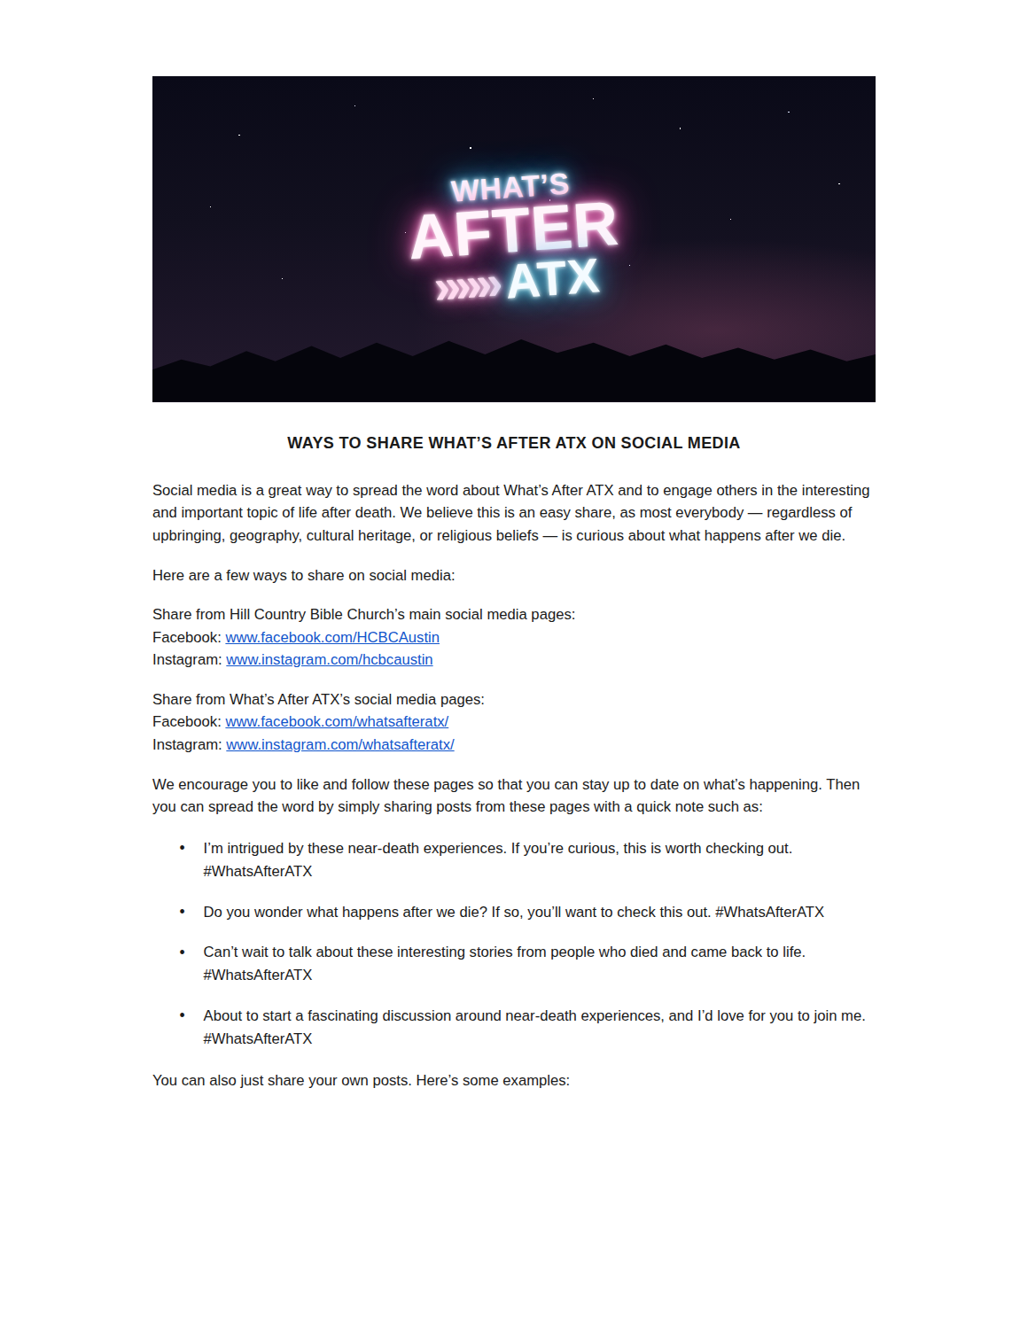WHAT’S AFTER »»»ATX
Ways to Share What’s After ATX on Social Media
Social media is a great way to spread the word about What’s After ATX and to engage others in the interesting and important topic of life after death. We believe this is an easy share, as most everybody — regardless of upbringing, geography, cultural heritage, or religious beliefs — is curious about what happens after we die.
Here are a few ways to share on social media:
Share from Hill Country Bible Church’s main social media pages:
Facebook: www.facebook.com/HCBCAustin
Instagram: www.instagram.com/hcbcaustin
Share from What’s After ATX’s social media pages:
Facebook: www.facebook.com/whatsafteratx/
Instagram: www.instagram.com/whatsafteratx/
We encourage you to like and follow these pages so that you can stay up to date on what’s happening. Then you can spread the word by simply sharing posts from these pages with a quick note such as:
I’m intrigued by these near-death experiences. If you’re curious, this is worth checking out. #WhatsAfterATX
Do you wonder what happens after we die? If so, you’ll want to check this out. #WhatsAfterATX
Can’t wait to talk about these interesting stories from people who died and came back to life. #WhatsAfterATX
About to start a fascinating discussion around near-death experiences, and I’d love for you to join me. #WhatsAfterATX
You can also just share your own posts. Here’s some examples: